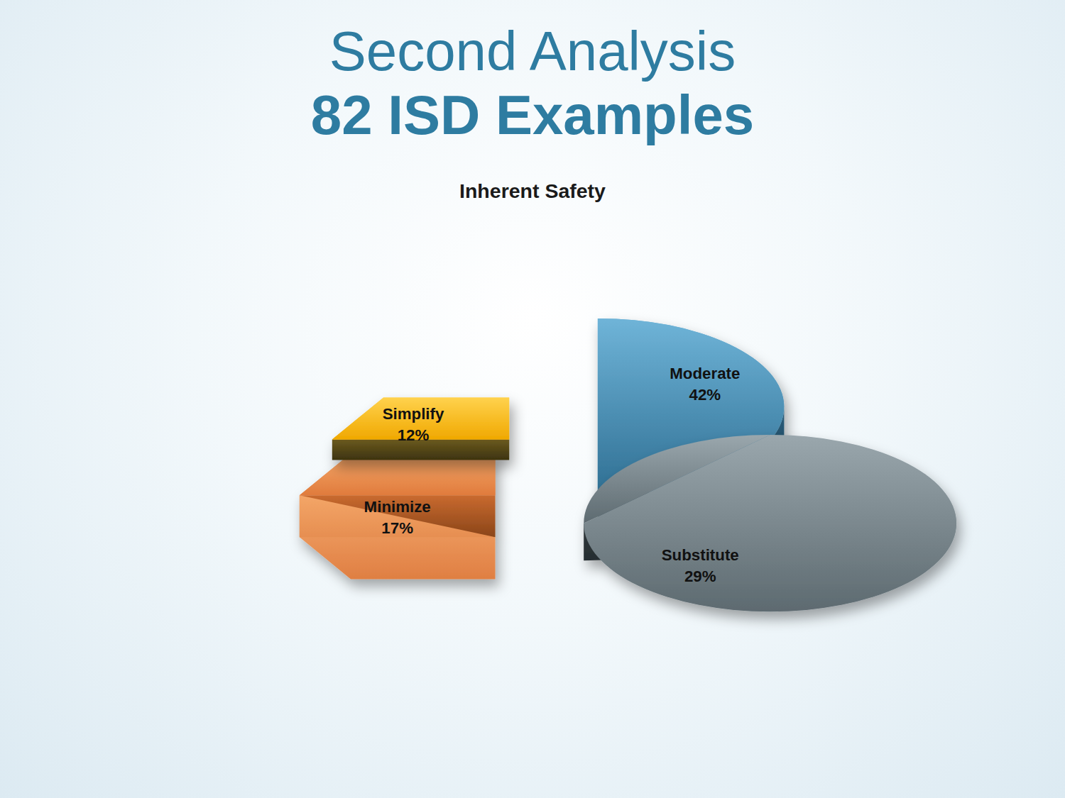Second Analysis 82 ISD Examples
Inherent Safety
Moderate 42% Substitute 29% Minimize 17% Simplify 12%